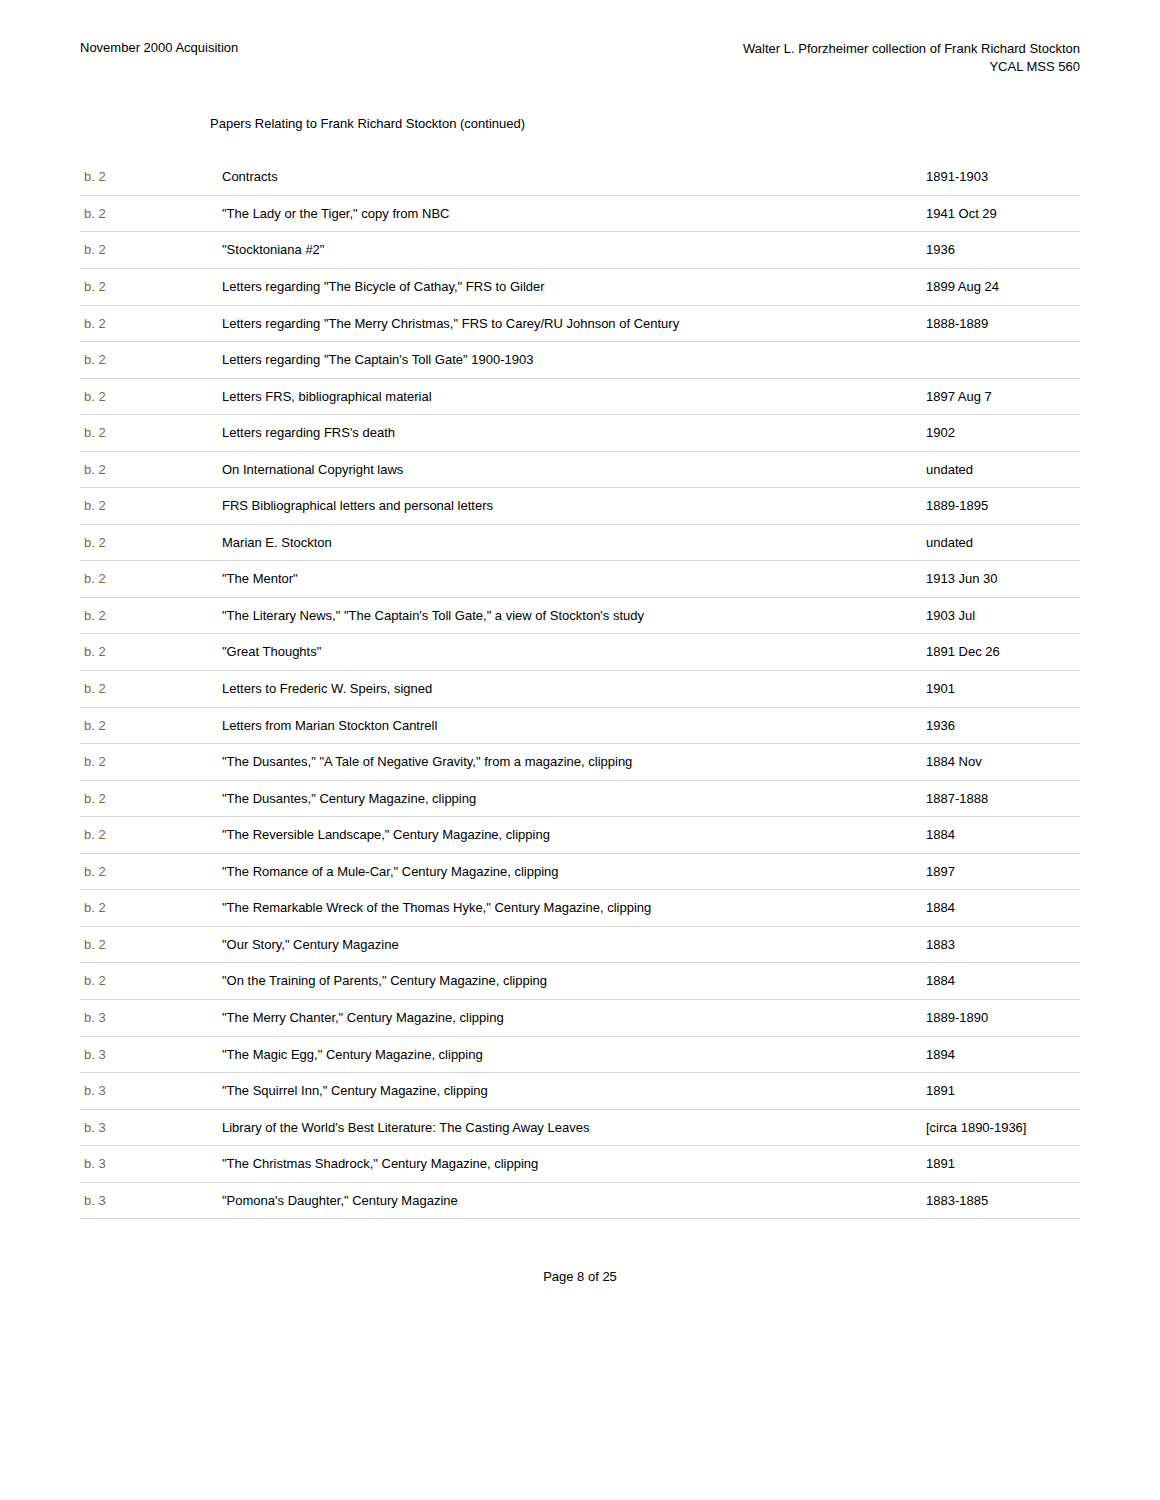November 2000 Acquisition
Walter L. Pforzheimer collection of Frank Richard Stockton
YCAL MSS 560
Papers Relating to Frank Richard Stockton (continued)
| b. 2 | Contracts | 1891-1903 |
| b. 2 | "The Lady or the Tiger," copy from NBC | 1941 Oct 29 |
| b. 2 | "Stocktoniana #2" | 1936 |
| b. 2 | Letters regarding "The Bicycle of Cathay," FRS to Gilder | 1899 Aug 24 |
| b. 2 | Letters regarding "The Merry Christmas," FRS to Carey/RU Johnson of Century | 1888-1889 |
| b. 2 | Letters regarding "The Captain's Toll Gate" 1900-1903 | |
| b. 2 | Letters FRS, bibliographical material | 1897 Aug 7 |
| b. 2 | Letters regarding FRS's death | 1902 |
| b. 2 | On International Copyright laws | undated |
| b. 2 | FRS Bibliographical letters and personal letters | 1889-1895 |
| b. 2 | Marian E. Stockton | undated |
| b. 2 | "The Mentor" | 1913 Jun 30 |
| b. 2 | "The Literary News," "The Captain's Toll Gate," a view of Stockton's study | 1903 Jul |
| b. 2 | "Great Thoughts" | 1891 Dec 26 |
| b. 2 | Letters to Frederic W. Speirs, signed | 1901 |
| b. 2 | Letters from Marian Stockton Cantrell | 1936 |
| b. 2 | "The Dusantes," "A Tale of Negative Gravity," from a magazine, clipping | 1884 Nov |
| b. 2 | "The Dusantes," Century Magazine, clipping | 1887-1888 |
| b. 2 | "The Reversible Landscape," Century Magazine, clipping | 1884 |
| b. 2 | "The Romance of a Mule-Car," Century Magazine, clipping | 1897 |
| b. 2 | "The Remarkable Wreck of the Thomas Hyke," Century Magazine, clipping | 1884 |
| b. 2 | "Our Story," Century Magazine | 1883 |
| b. 2 | "On the Training of Parents," Century Magazine, clipping | 1884 |
| b. 3 | "The Merry Chanter," Century Magazine, clipping | 1889-1890 |
| b. 3 | "The Magic Egg," Century Magazine, clipping | 1894 |
| b. 3 | "The Squirrel Inn," Century Magazine, clipping | 1891 |
| b. 3 | Library of the World's Best Literature: The Casting Away Leaves | [circa 1890-1936] |
| b. 3 | "The Christmas Shadrock," Century Magazine, clipping | 1891 |
| b. 3 | "Pomona's Daughter," Century Magazine | 1883-1885 |
Page 8 of 25